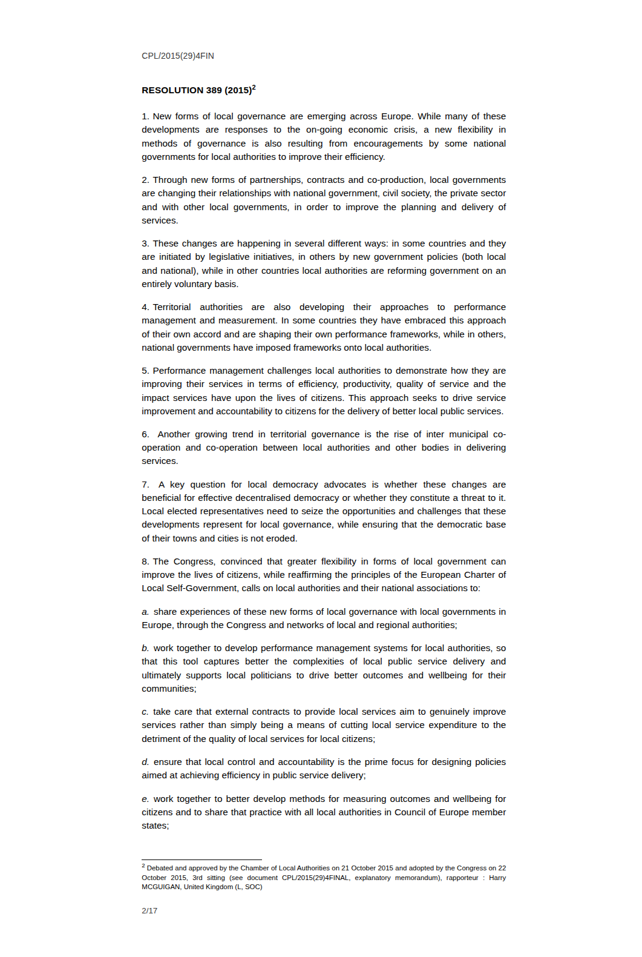CPL/2015(29)4FIN
RESOLUTION 389 (2015)2
1. New forms of local governance are emerging across Europe. While many of these developments are responses to the on-going economic crisis, a new flexibility in methods of governance is also resulting from encouragements by some national governments for local authorities to improve their efficiency.
2. Through new forms of partnerships, contracts and co-production, local governments are changing their relationships with national government, civil society, the private sector and with other local governments, in order to improve the planning and delivery of services.
3. These changes are happening in several different ways: in some countries and they are initiated by legislative initiatives, in others by new government policies (both local and national), while in other countries local authorities are reforming government on an entirely voluntary basis.
4. Territorial authorities are also developing their approaches to performance management and measurement. In some countries they have embraced this approach of their own accord and are shaping their own performance frameworks, while in others, national governments have imposed frameworks onto local authorities.
5. Performance management challenges local authorities to demonstrate how they are improving their services in terms of efficiency, productivity, quality of service and the impact services have upon the lives of citizens. This approach seeks to drive service improvement and accountability to citizens for the delivery of better local public services.
6. Another growing trend in territorial governance is the rise of inter municipal co-operation and co-operation between local authorities and other bodies in delivering services.
7. A key question for local democracy advocates is whether these changes are beneficial for effective decentralised democracy or whether they constitute a threat to it. Local elected representatives need to seize the opportunities and challenges that these developments represent for local governance, while ensuring that the democratic base of their towns and cities is not eroded.
8. The Congress, convinced that greater flexibility in forms of local government can improve the lives of citizens, while reaffirming the principles of the European Charter of Local Self-Government, calls on local authorities and their national associations to:
a. share experiences of these new forms of local governance with local governments in Europe, through the Congress and networks of local and regional authorities;
b. work together to develop performance management systems for local authorities, so that this tool captures better the complexities of local public service delivery and ultimately supports local politicians to drive better outcomes and wellbeing for their communities;
c. take care that external contracts to provide local services aim to genuinely improve services rather than simply being a means of cutting local service expenditure to the detriment of the quality of local services for local citizens;
d. ensure that local control and accountability is the prime focus for designing policies aimed at achieving efficiency in public service delivery;
e. work together to better develop methods for measuring outcomes and wellbeing for citizens and to share that practice with all local authorities in Council of Europe member states;
2Debated and approved by the Chamber of Local Authorities on 21 October 2015 and adopted by the Congress on 22 October 2015, 3rd sitting (see document CPL/2015(29)4FINAL, explanatory memorandum), rapporteur : Harry MCGUIGAN, United Kingdom (L, SOC)
2/17